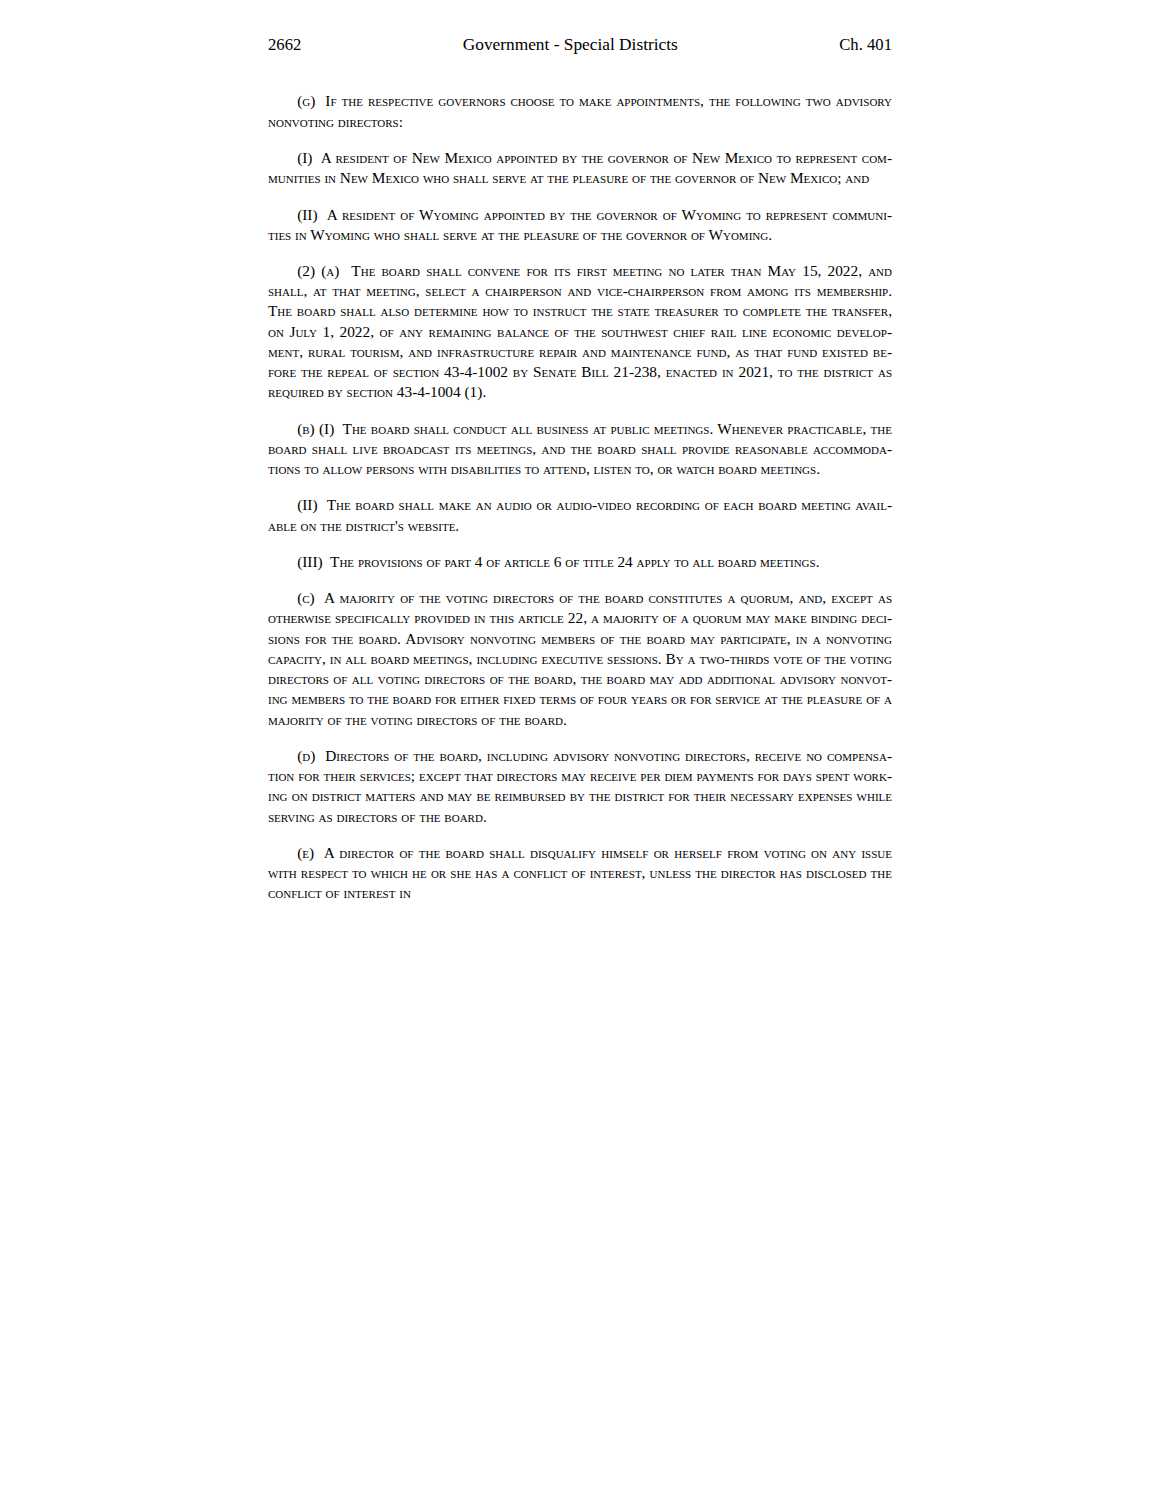2662 Government - Special Districts Ch. 401
(g) If the respective governors choose to make appointments, the following two advisory nonvoting directors:
(I) A resident of New Mexico appointed by the governor of New Mexico to represent communities in New Mexico who shall serve at the pleasure of the governor of New Mexico; and
(II) A resident of Wyoming appointed by the governor of Wyoming to represent communities in Wyoming who shall serve at the pleasure of the governor of Wyoming.
(2) (a) The board shall convene for its first meeting no later than May 15, 2022, and shall, at that meeting, select a chairperson and vice-chairperson from among its membership. The board shall also determine how to instruct the state treasurer to complete the transfer, on July 1, 2022, of any remaining balance of the southwest chief rail line economic development, rural tourism, and infrastructure repair and maintenance fund, as that fund existed before the repeal of section 43-4-1002 by Senate Bill 21-238, enacted in 2021, to the district as required by section 43-4-1004 (1).
(b) (I) The board shall conduct all business at public meetings. Whenever practicable, the board shall live broadcast its meetings, and the board shall provide reasonable accommodations to allow persons with disabilities to attend, listen to, or watch board meetings.
(II) The board shall make an audio or audio-video recording of each board meeting available on the district's website.
(III) The provisions of part 4 of article 6 of title 24 apply to all board meetings.
(c) A majority of the voting directors of the board constitutes a quorum, and, except as otherwise specifically provided in this article 22, a majority of a quorum may make binding decisions for the board. Advisory nonvoting members of the board may participate, in a nonvoting capacity, in all board meetings, including executive sessions. By a two-thirds vote of the voting directors of all voting directors of the board, the board may add additional advisory nonvoting members to the board for either fixed terms of four years or for service at the pleasure of a majority of the voting directors of the board.
(d) Directors of the board, including advisory nonvoting directors, receive no compensation for their services; except that directors may receive per diem payments for days spent working on district matters and may be reimbursed by the district for their necessary expenses while serving as directors of the board.
(e) A director of the board shall disqualify himself or herself from voting on any issue with respect to which he or she has a conflict of interest, unless the director has disclosed the conflict of interest in